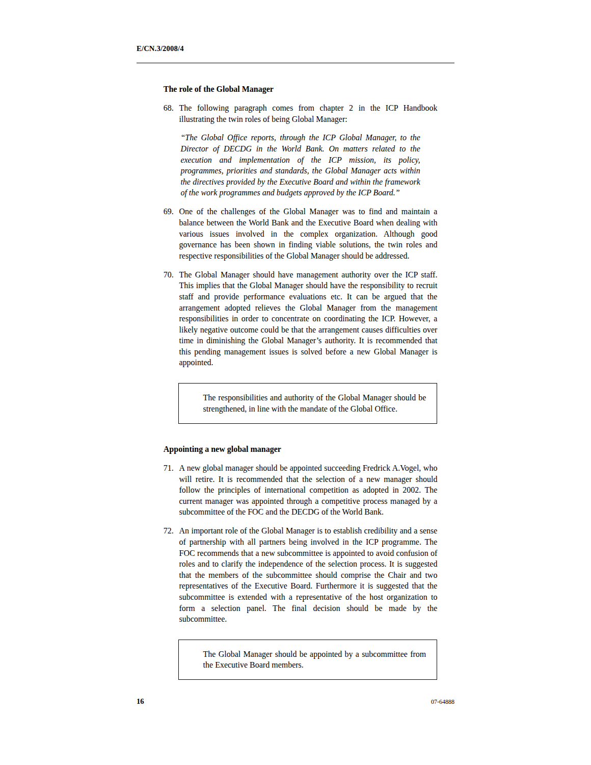E/CN.3/2008/4
The role of the Global Manager
68. The following paragraph comes from chapter 2 in the ICP Handbook illustrating the twin roles of being Global Manager:
“The Global Office reports, through the ICP Global Manager, to the Director of DECDG in the World Bank. On matters related to the execution and implementation of the ICP mission, its policy, programmes, priorities and standards, the Global Manager acts within the directives provided by the Executive Board and within the framework of the work programmes and budgets approved by the ICP Board.”
69. One of the challenges of the Global Manager was to find and maintain a balance between the World Bank and the Executive Board when dealing with various issues involved in the complex organization. Although good governance has been shown in finding viable solutions, the twin roles and respective responsibilities of the Global Manager should be addressed.
70. The Global Manager should have management authority over the ICP staff. This implies that the Global Manager should have the responsibility to recruit staff and provide performance evaluations etc. It can be argued that the arrangement adopted relieves the Global Manager from the management responsibilities in order to concentrate on coordinating the ICP. However, a likely negative outcome could be that the arrangement causes difficulties over time in diminishing the Global Manager’s authority. It is recommended that this pending management issues is solved before a new Global Manager is appointed.
The responsibilities and authority of the Global Manager should be strengthened, in line with the mandate of the Global Office.
Appointing a new global manager
71. A new global manager should be appointed succeeding Fredrick A.Vogel, who will retire. It is recommended that the selection of a new manager should follow the principles of international competition as adopted in 2002. The current manager was appointed through a competitive process managed by a subcommittee of the FOC and the DECDG of the World Bank.
72. An important role of the Global Manager is to establish credibility and a sense of partnership with all partners being involved in the ICP programme. The FOC recommends that a new subcommittee is appointed to avoid confusion of roles and to clarify the independence of the selection process. It is suggested that the members of the subcommittee should comprise the Chair and two representatives of the Executive Board. Furthermore it is suggested that the subcommittee is extended with a representative of the host organization to form a selection panel. The final decision should be made by the subcommittee.
The Global Manager should be appointed by a subcommittee from the Executive Board members.
16 07-64888